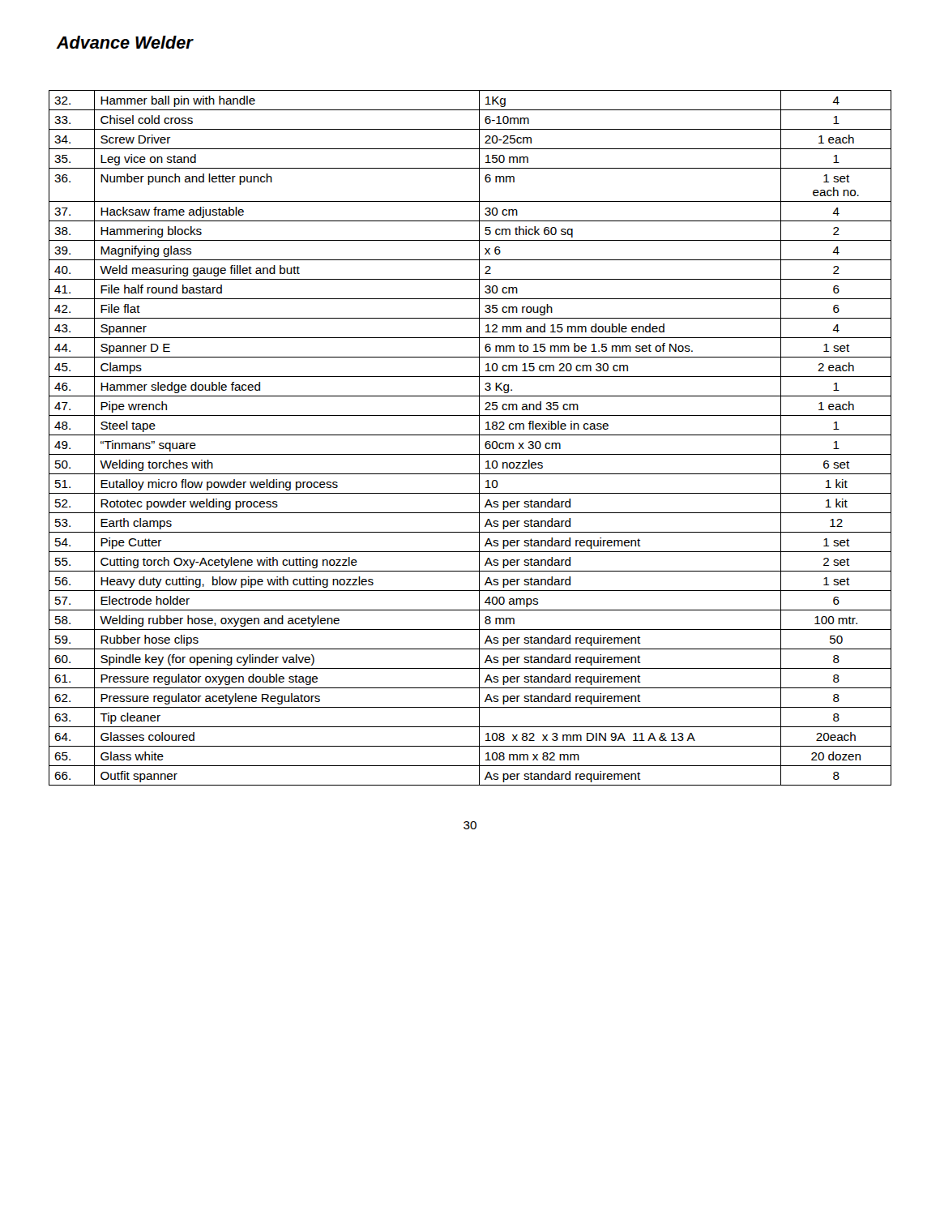Advance Welder
| 32. | Hammer ball pin with handle | 1Kg | 4 |
| 33. | Chisel cold cross | 6-10mm | 1 |
| 34. | Screw Driver | 20-25cm | 1 each |
| 35. | Leg vice on stand | 150 mm | 1 |
| 36. | Number punch and letter punch | 6 mm | 1 set each no. |
| 37. | Hacksaw frame adjustable | 30 cm | 4 |
| 38. | Hammering blocks | 5 cm thick 60 sq | 2 |
| 39. | Magnifying glass | x 6 | 4 |
| 40. | Weld measuring gauge fillet and butt | 2 | 2 |
| 41. | File half round bastard | 30 cm | 6 |
| 42. | File flat | 35 cm rough | 6 |
| 43. | Spanner | 12 mm and 15 mm double ended | 4 |
| 44. | Spanner D E | 6 mm to 15 mm be 1.5 mm set of Nos. | 1 set |
| 45. | Clamps | 10 cm 15 cm 20 cm 30 cm | 2 each |
| 46. | Hammer sledge double faced | 3 Kg. | 1 |
| 47. | Pipe wrench | 25 cm and 35 cm | 1 each |
| 48. | Steel tape | 182 cm flexible in case | 1 |
| 49. | “Tinmans” square | 60cm x 30 cm | 1 |
| 50. | Welding torches with | 10 nozzles | 6 set |
| 51. | Eutalloy micro flow powder welding process | 10 | 1 kit |
| 52. | Rototec powder welding process | As per standard | 1 kit |
| 53. | Earth clamps | As per standard | 12 |
| 54. | Pipe Cutter | As per standard requirement | 1 set |
| 55. | Cutting torch Oxy-Acetylene with cutting nozzle | As per standard | 2 set |
| 56. | Heavy duty cutting, blow pipe with cutting nozzles | As per standard | 1 set |
| 57. | Electrode holder | 400 amps | 6 |
| 58. | Welding rubber hose, oxygen and acetylene | 8 mm | 100 mtr. |
| 59. | Rubber hose clips | As per standard requirement | 50 |
| 60. | Spindle key (for opening cylinder valve) | As per standard requirement | 8 |
| 61. | Pressure regulator oxygen double stage | As per standard requirement | 8 |
| 62. | Pressure regulator acetylene Regulators | As per standard requirement | 8 |
| 63. | Tip cleaner | | 8 |
| 64. | Glasses coloured | 108 x 82 x 3 mm DIN 9A 11 A & 13 A | 20each |
| 65. | Glass white | 108 mm x 82 mm | 20 dozen |
| 66. | Outfit spanner | As per standard requirement | 8 |
30